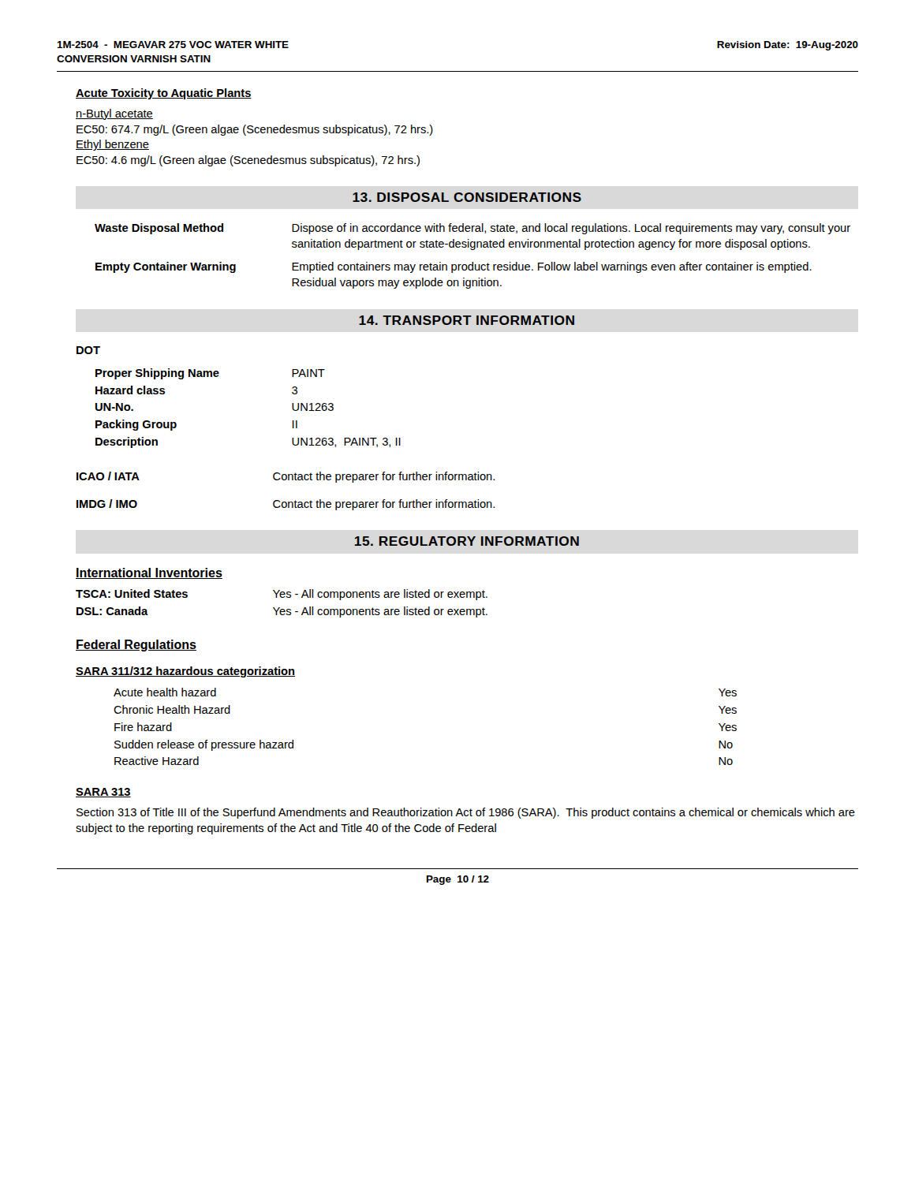1M-2504 - MEGAVAR 275 VOC WATER WHITE
CONVERSION VARNISH SATIN
Revision Date: 19-Aug-2020
Acute Toxicity to Aquatic Plants
n-Butyl acetate
EC50: 674.7 mg/L (Green algae (Scenedesmus subspicatus), 72 hrs.)
Ethyl benzene
EC50: 4.6 mg/L (Green algae (Scenedesmus subspicatus), 72 hrs.)
13. DISPOSAL CONSIDERATIONS
| Waste Disposal Method | Dispose of in accordance with federal, state, and local regulations. Local requirements may vary, consult your sanitation department or state-designated environmental protection agency for more disposal options. |
| Empty Container Warning | Emptied containers may retain product residue. Follow label warnings even after container is emptied. Residual vapors may explode on ignition. |
14. TRANSPORT INFORMATION
DOT
| Proper Shipping Name | PAINT |
| Hazard class | 3 |
| UN-No. | UN1263 |
| Packing Group | II |
| Description | UN1263, PAINT, 3, II |
| ICAO / IATA | Contact the preparer for further information. |
| IMDG / IMO | Contact the preparer for further information. |
15. REGULATORY INFORMATION
International Inventories
| TSCA: United States | Yes - All components are listed or exempt. |
| DSL: Canada | Yes - All components are listed or exempt. |
Federal Regulations
SARA 311/312 hazardous categorization
| Acute health hazard | Yes |
| Chronic Health Hazard | Yes |
| Fire hazard | Yes |
| Sudden release of pressure hazard | No |
| Reactive Hazard | No |
SARA 313
Section 313 of Title III of the Superfund Amendments and Reauthorization Act of 1986 (SARA). This product contains a chemical or chemicals which are subject to the reporting requirements of the Act and Title 40 of the Code of Federal
Page 10 / 12